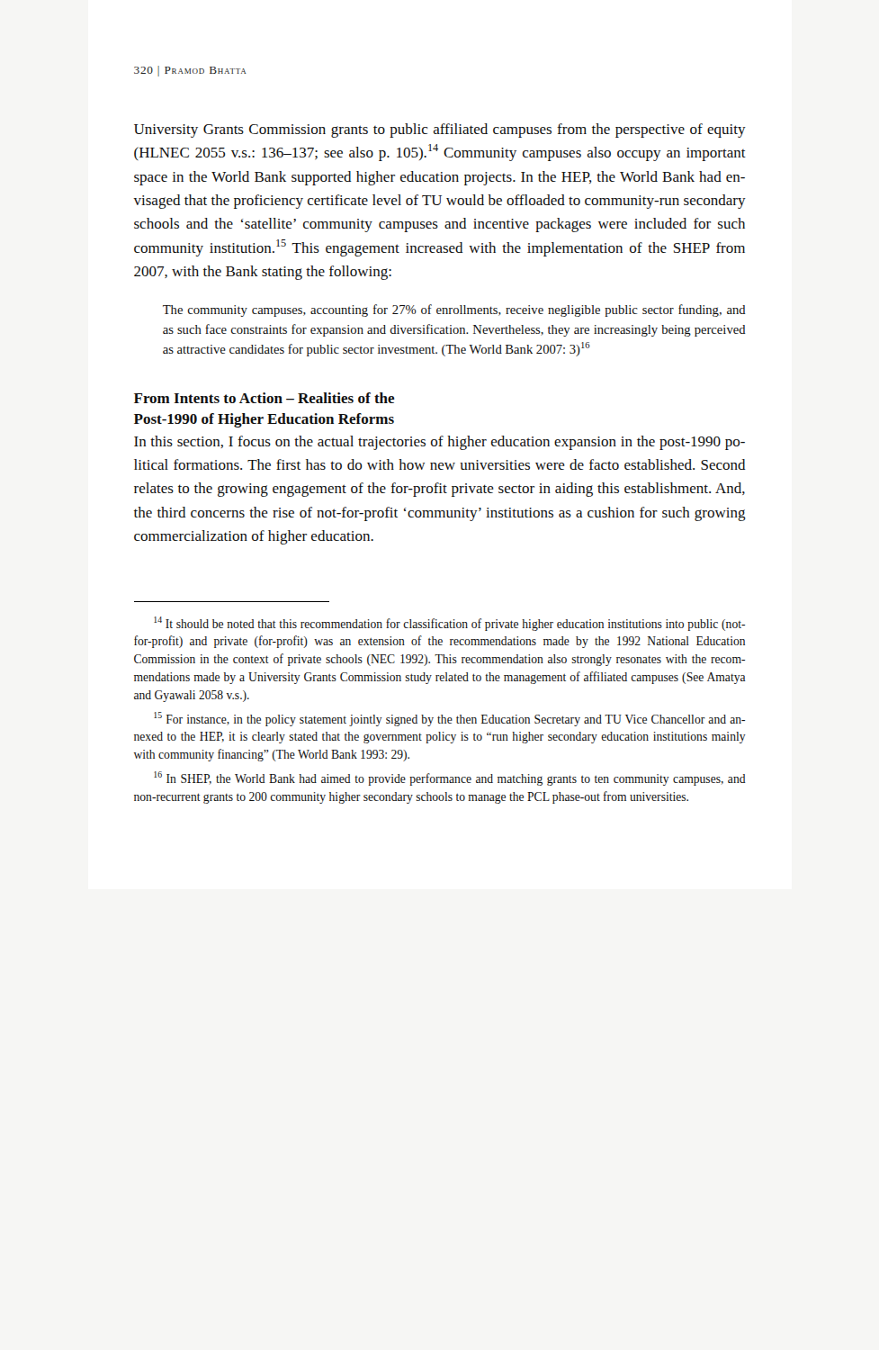320 | Pramod Bhatta
University Grants Commission grants to public affiliated campuses from the perspective of equity (HLNEC 2055 v.s.: 136–137; see also p. 105).14 Community campuses also occupy an important space in the World Bank supported higher education projects. In the HEP, the World Bank had envisaged that the proficiency certificate level of TU would be offloaded to community-run secondary schools and the ‘satellite’ community campuses and incentive packages were included for such community institution.15 This engagement increased with the implementation of the SHEP from 2007, with the Bank stating the following:
The community campuses, accounting for 27% of enrollments, receive negligible public sector funding, and as such face constraints for expansion and diversification. Nevertheless, they are increasingly being perceived as attractive candidates for public sector investment. (The World Bank 2007: 3)16
From Intents to Action – Realities of the
Post-1990 of Higher Education Reforms
In this section, I focus on the actual trajectories of higher education expansion in the post-1990 political formations. The first has to do with how new universities were de facto established. Second relates to the growing engagement of the for-profit private sector in aiding this establishment. And, the third concerns the rise of not-for-profit ‘community’ institutions as a cushion for such growing commercialization of higher education.
14 It should be noted that this recommendation for classification of private higher education institutions into public (not-for-profit) and private (for-profit) was an extension of the recommendations made by the 1992 National Education Commission in the context of private schools (NEC 1992). This recommendation also strongly resonates with the recommendations made by a University Grants Commission study related to the management of affiliated campuses (See Amatya and Gyawali 2058 v.s.).
15 For instance, in the policy statement jointly signed by the then Education Secretary and TU Vice Chancellor and annexed to the HEP, it is clearly stated that the government policy is to “run higher secondary education institutions mainly with community financing” (The World Bank 1993: 29).
16 In SHEP, the World Bank had aimed to provide performance and matching grants to ten community campuses, and non-recurrent grants to 200 community higher secondary schools to manage the PCL phase-out from universities.